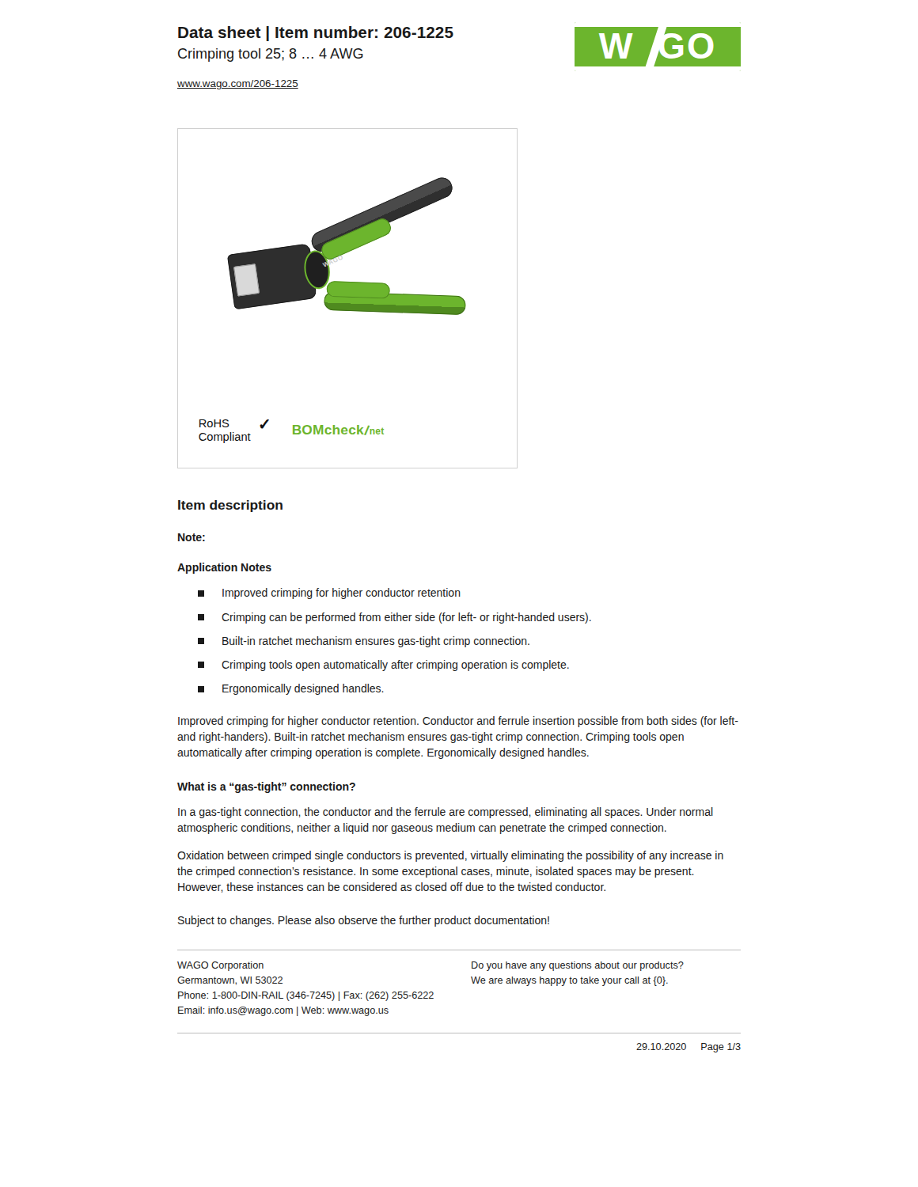Data sheet | Item number: 206-1225
Crimping tool 25; 8 … 4 AWG
www.wago.com/206-1225
W GO
WAGO
RoHS
Compliant✓
BOMcheck/net
Item description
Note:
Application Notes
Improved crimping for higher conductor retention
Crimping can be performed from either side (for left- or right-handed users).
Built-in ratchet mechanism ensures gas-tight crimp connection.
Crimping tools open automatically after crimping operation is complete.
Ergonomically designed handles.
Improved crimping for higher conductor retention. Conductor and ferrule insertion possible from both sides (for left- and right-handers). Built-in ratchet mechanism ensures gas-tight crimp connection. Crimping tools open automatically after crimping operation is complete. Ergonomically designed handles.
What is a “gas-tight” connection?
In a gas-tight connection, the conductor and the ferrule are compressed, eliminating all spaces. Under normal atmospheric conditions, neither a liquid nor gaseous medium can penetrate the crimped connection.
Oxidation between crimped single conductors is prevented, virtually eliminating the possibility of any increase in the crimped connection’s resistance. In some exceptional cases, minute, isolated spaces may be present. However, these instances can be considered as closed off due to the twisted conductor.
Subject to changes. Please also observe the further product documentation!
WAGO Corporation
Germantown, WI 53022
Phone: 1-800-DIN-RAIL (346-7245) | Fax: (262) 255-6222
Email: info.us@wago.com | Web: www.wago.us
Do you have any questions about our products?
We are always happy to take your call at {0}.
29.10.2020 Page 1/3